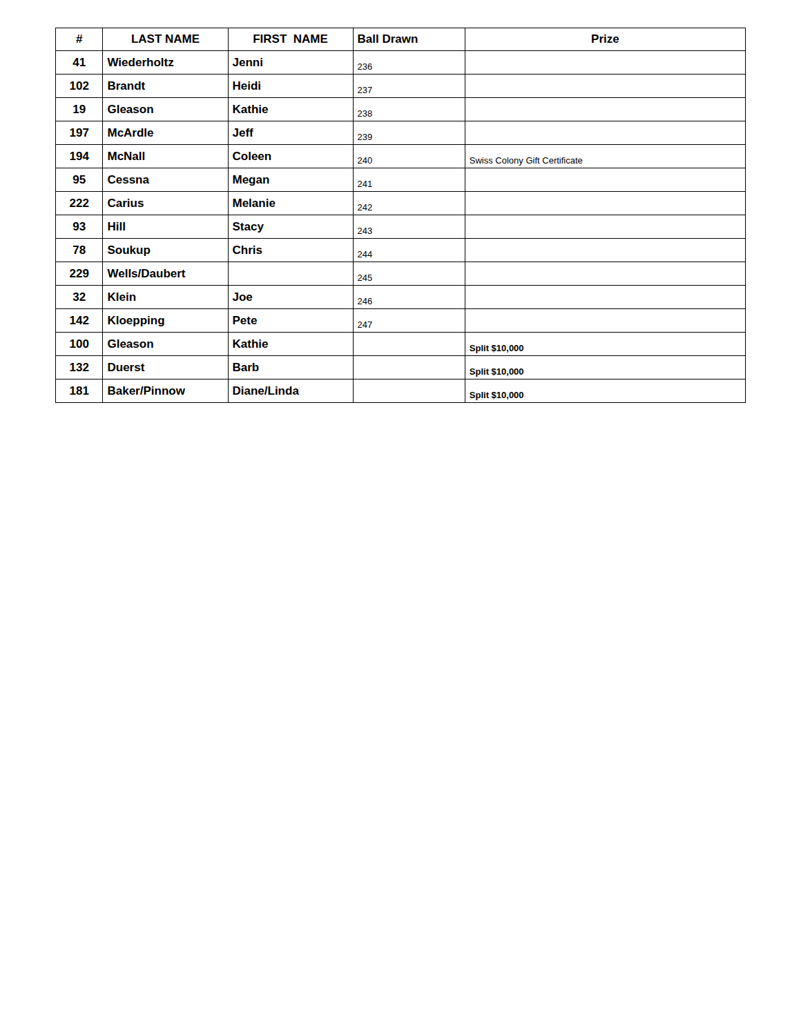| # | LAST NAME | FIRST NAME | Ball Drawn | Prize |
| --- | --- | --- | --- | --- |
| 41 | Wiederholtz | Jenni | 236 | |
| 102 | Brandt | Heidi | 237 | |
| 19 | Gleason | Kathie | 238 | |
| 197 | McArdle | Jeff | 239 | |
| 194 | McNall | Coleen | 240 | Swiss Colony Gift Certificate |
| 95 | Cessna | Megan | 241 | |
| 222 | Carius | Melanie | 242 | |
| 93 | Hill | Stacy | 243 | |
| 78 | Soukup | Chris | 244 | |
| 229 | Wells/Daubert | | 245 | |
| 32 | Klein | Joe | 246 | |
| 142 | Kloepping | Pete | 247 | |
| 100 | Gleason | Kathie | | Split $10,000 |
| 132 | Duerst | Barb | | Split $10,000 |
| 181 | Baker/Pinnow | Diane/Linda | | Split $10,000 |